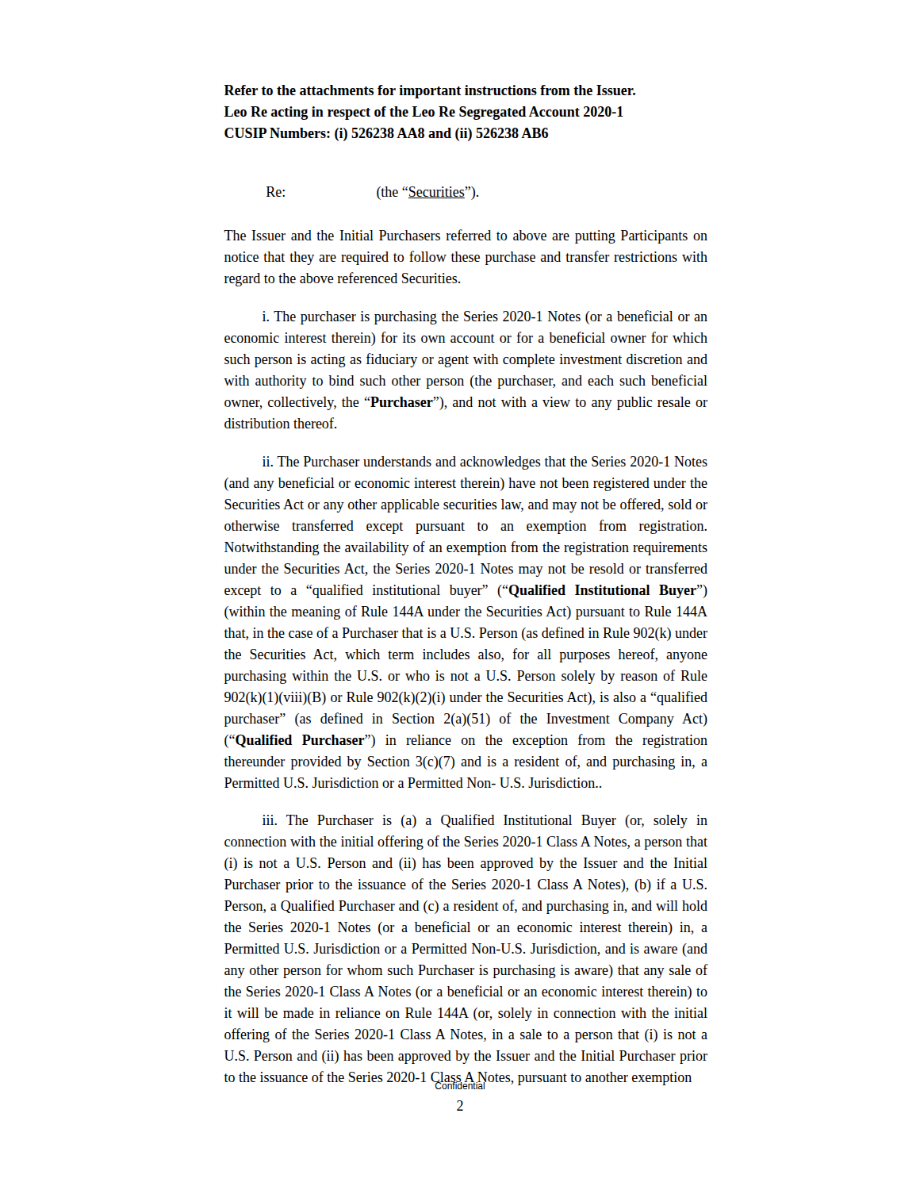Refer to the attachments for important instructions from the Issuer.
Leo Re acting in respect of the Leo Re Segregated Account 2020-1
CUSIP Numbers: (i) 526238 AA8 and (ii) 526238 AB6
Re:(the “Securities”).
The Issuer and the Initial Purchasers referred to above are putting Participants on notice that they are required to follow these purchase and transfer restrictions with regard to the above referenced Securities.
i. The purchaser is purchasing the Series 2020-1 Notes (or a beneficial or an economic interest therein) for its own account or for a beneficial owner for which such person is acting as fiduciary or agent with complete investment discretion and with authority to bind such other person (the purchaser, and each such beneficial owner, collectively, the “Purchaser”), and not with a view to any public resale or distribution thereof.
ii. The Purchaser understands and acknowledges that the Series 2020-1 Notes (and any beneficial or economic interest therein) have not been registered under the Securities Act or any other applicable securities law, and may not be offered, sold or otherwise transferred except pursuant to an exemption from registration. Notwithstanding the availability of an exemption from the registration requirements under the Securities Act, the Series 2020-1 Notes may not be resold or transferred except to a “qualified institutional buyer” (“Qualified Institutional Buyer”) (within the meaning of Rule 144A under the Securities Act) pursuant to Rule 144A that, in the case of a Purchaser that is a U.S. Person (as defined in Rule 902(k) under the Securities Act, which term includes also, for all purposes hereof, anyone purchasing within the U.S. or who is not a U.S. Person solely by reason of Rule 902(k)(1)(viii)(B) or Rule 902(k)(2)(i) under the Securities Act), is also a “qualified purchaser” (as defined in Section 2(a)(51) of the Investment Company Act) (“Qualified Purchaser”) in reliance on the exception from the registration thereunder provided by Section 3(c)(7) and is a resident of, and purchasing in, a Permitted U.S. Jurisdiction or a Permitted Non- U.S. Jurisdiction..
iii. The Purchaser is (a) a Qualified Institutional Buyer (or, solely in connection with the initial offering of the Series 2020-1 Class A Notes, a person that (i) is not a U.S. Person and (ii) has been approved by the Issuer and the Initial Purchaser prior to the issuance of the Series 2020-1 Class A Notes), (b) if a U.S. Person, a Qualified Purchaser and (c) a resident of, and purchasing in, and will hold the Series 2020-1 Notes (or a beneficial or an economic interest therein) in, a Permitted U.S. Jurisdiction or a Permitted Non-U.S. Jurisdiction, and is aware (and any other person for whom such Purchaser is purchasing is aware) that any sale of the Series 2020-1 Class A Notes (or a beneficial or an economic interest therein) to it will be made in reliance on Rule 144A (or, solely in connection with the initial offering of the Series 2020-1 Class A Notes, in a sale to a person that (i) is not a U.S. Person and (ii) has been approved by the Issuer and the Initial Purchaser prior to the issuance of the Series 2020-1 Class A Notes, pursuant to another exemption
Confidential
2